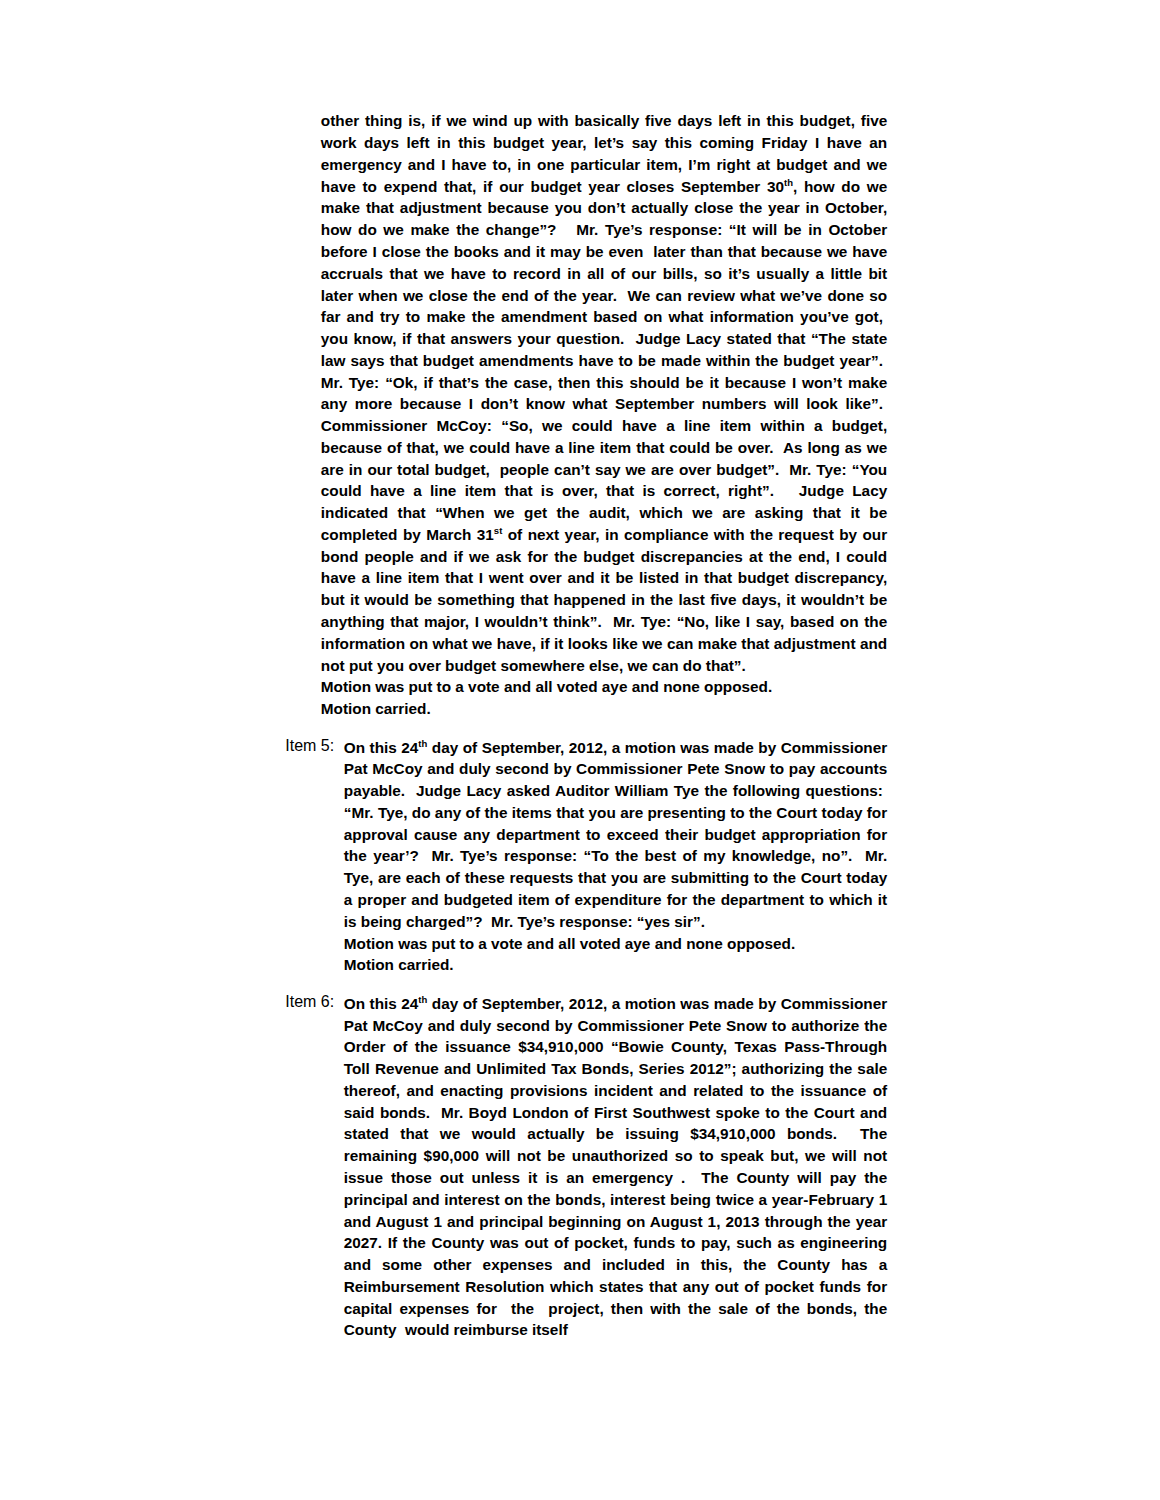other thing is, if we wind up with basically five days left in this budget, five work days left in this budget year, let’s say this coming Friday I have an emergency and I have to, in one particular item, I’m right at budget and we have to expend that, if our budget year closes September 30th, how do we make that adjustment because you don’t actually close the year in October, how do we make the change”? Mr. Tye’s response: “It will be in October before I close the books and it may be even later than that because we have accruals that we have to record in all of our bills, so it’s usually a little bit later when we close the end of the year. We can review what we’ve done so far and try to make the amendment based on what information you’ve got, you know, if that answers your question. Judge Lacy stated that “The state law says that budget amendments have to be made within the budget year”. Mr. Tye: “Ok, if that’s the case, then this should be it because I won’t make any more because I don’t know what September numbers will look like”. Commissioner McCoy: “So, we could have a line item within a budget, because of that, we could have a line item that could be over. As long as we are in our total budget, people can’t say we are over budget”. Mr. Tye: “You could have a line item that is over, that is correct, right”. Judge Lacy indicated that “When we get the audit, which we are asking that it be completed by March 31st of next year, in compliance with the request by our bond people and if we ask for the budget discrepancies at the end, I could have a line item that I went over and it be listed in that budget discrepancy, but it would be something that happened in the last five days, it wouldn’t be anything that major, I wouldn’t think”. Mr. Tye: “No, like I say, based on the information on what we have, if it looks like we can make that adjustment and not put you over budget somewhere else, we can do that”.
Motion was put to a vote and all voted aye and none opposed.
Motion carried.
Item 5:
On this 24th day of September, 2012, a motion was made by Commissioner Pat McCoy and duly second by Commissioner Pete Snow to pay accounts payable. Judge Lacy asked Auditor William Tye the following questions: “Mr. Tye, do any of the items that you are presenting to the Court today for approval cause any department to exceed their budget appropriation for the year’? Mr. Tye’s response: “To the best of my knowledge, no”. Mr. Tye, are each of these requests that you are submitting to the Court today a proper and budgeted item of expenditure for the department to which it is being charged”? Mr. Tye’s response: “yes sir”.
Motion was put to a vote and all voted aye and none opposed.
Motion carried.
Item 6:
On this 24th day of September, 2012, a motion was made by Commissioner Pat McCoy and duly second by Commissioner Pete Snow to authorize the Order of the issuance $34,910,000 “Bowie County, Texas Pass-Through Toll Revenue and Unlimited Tax Bonds, Series 2012”; authorizing the sale thereof, and enacting provisions incident and related to the issuance of said bonds. Mr. Boyd London of First Southwest spoke to the Court and stated that we would actually be issuing $34,910,000 bonds. The remaining $90,000 will not be unauthorized so to speak but, we will not issue those out unless it is an emergency . The County will pay the principal and interest on the bonds, interest being twice a year-February 1 and August 1 and principal beginning on August 1, 2013 through the year 2027. If the County was out of pocket, funds to pay, such as engineering and some other expenses and included in this, the County has a Reimbursement Resolution which states that any out of pocket funds for capital expenses for the project, then with the sale of the bonds, the County would reimburse itself